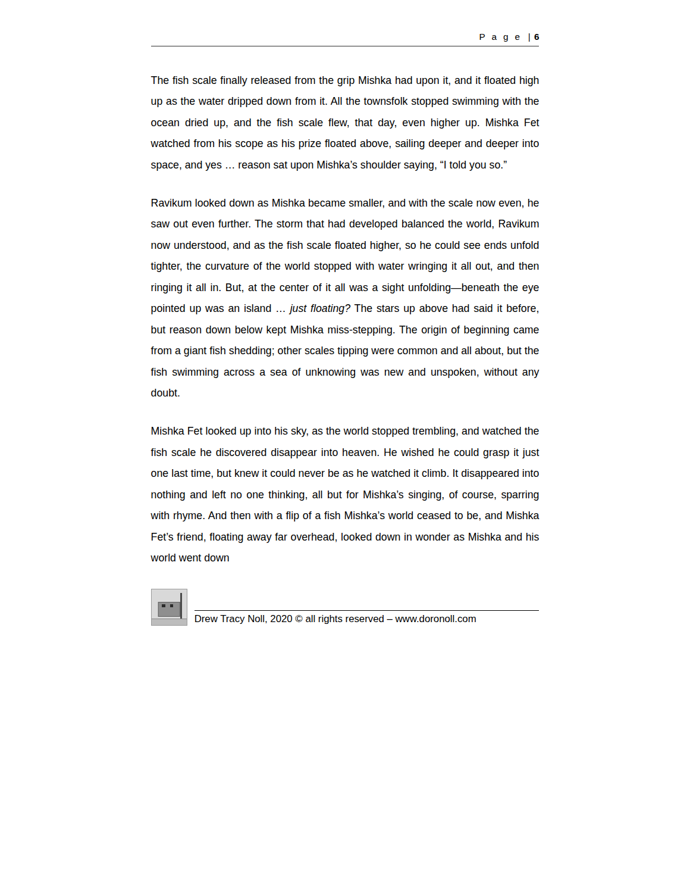P a g e | 6
The fish scale finally released from the grip Mishka had upon it, and it floated high up as the water dripped down from it. All the townsfolk stopped swimming with the ocean dried up, and the fish scale flew, that day, even higher up. Mishka Fet watched from his scope as his prize floated above, sailing deeper and deeper into space, and yes … reason sat upon Mishka’s shoulder saying, “I told you so.”
Ravikum looked down as Mishka became smaller, and with the scale now even, he saw out even further. The storm that had developed balanced the world, Ravikum now understood, and as the fish scale floated higher, so he could see ends unfold tighter, the curvature of the world stopped with water wringing it all out, and then ringing it all in. But, at the center of it all was a sight unfolding—beneath the eye pointed up was an island … just floating? The stars up above had said it before, but reason down below kept Mishka miss-stepping. The origin of beginning came from a giant fish shedding; other scales tipping were common and all about, but the fish swimming across a sea of unknowing was new and unspoken, without any doubt.
Mishka Fet looked up into his sky, as the world stopped trembling, and watched the fish scale he discovered disappear into heaven. He wished he could grasp it just one last time, but knew it could never be as he watched it climb. It disappeared into nothing and left no one thinking, all but for Mishka’s singing, of course, sparring with rhyme. And then with a flip of a fish Mishka’s world ceased to be, and Mishka Fet’s friend, floating away far overhead, looked down in wonder as Mishka and his world went down
Drew Tracy Noll, 2020 © all rights reserved – www.doronoll.com